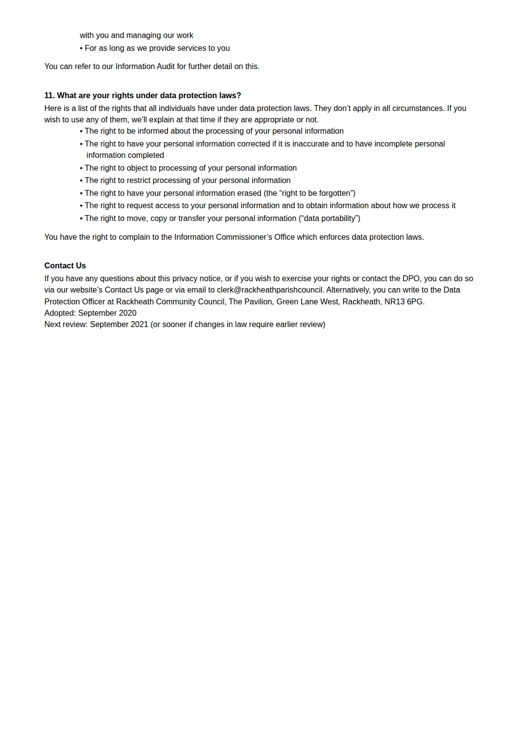with you and managing our work
• For as long as we provide services to you
You can refer to our Information Audit for further detail on this.
11. What are your rights under data protection laws?
Here is a list of the rights that all individuals have under data protection laws. They don’t apply in all circumstances. If you wish to use any of them, we’ll explain at that time if they are appropriate or not.
• The right to be informed about the processing of your personal information
• The right to have your personal information corrected if it is inaccurate and to have incomplete personal information completed
• The right to object to processing of your personal information
• The right to restrict processing of your personal information
• The right to have your personal information erased (the “right to be forgotten”)
• The right to request access to your personal information and to obtain information about how we process it
• The right to move, copy or transfer your personal information (“data portability”)
You have the right to complain to the Information Commissioner’s Office which enforces data protection laws.
Contact Us
If you have any questions about this privacy notice, or if you wish to exercise your rights or contact the DPO, you can do so via our website’s Contact Us page or via email to clerk@rackheathparishcouncil. Alternatively, you can write to the Data Protection Officer at Rackheath Community Council, The Pavilion, Green Lane West, Rackheath, NR13 6PG.
Adopted: September 2020
Next review: September 2021 (or sooner if changes in law require earlier review)